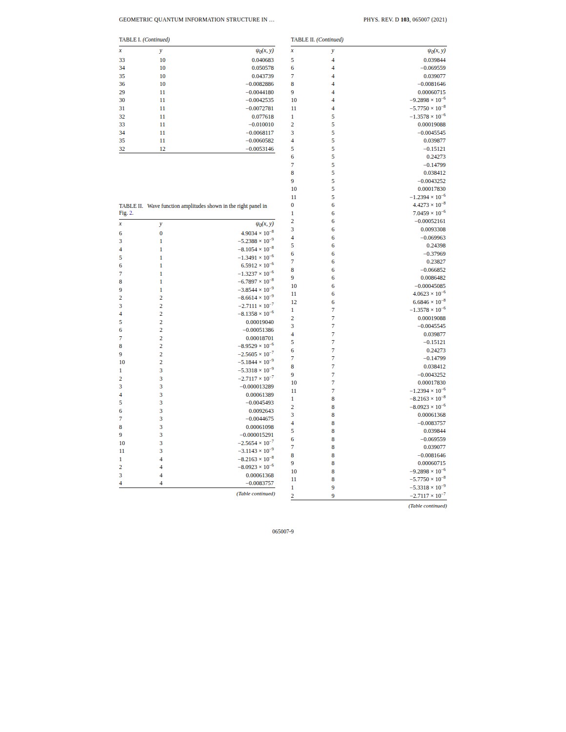Geometric quantum information structure in …
PHYS. REV. D 103, 065007 (2021)
TABLE I. (Continued)
| x | y | ψ 0 (x, y) |
| --- | --- | --- |
| 33 | 10 | 0.040683 |
| 34 | 10 | 0.050578 |
| 35 | 10 | 0.043739 |
| 36 | 10 | −0.0082886 |
| 29 | 11 | −0.0044180 |
| 30 | 11 | −0.0042535 |
| 31 | 11 | −0.0072781 |
| 32 | 11 | 0.077618 |
| 33 | 11 | −0.010010 |
| 34 | 11 | −0.0068117 |
| 35 | 11 | −0.0060582 |
| 32 | 12 | −0.0053146 |
TABLE II. Wave function amplitudes shown in the right panel in Fig. 2.
| x | y | ψ 0 (x, y) |
| --- | --- | --- |
| 6 | 0 | 4.9034 × 10 −8 |
| 3 | 1 | −5.2388 × 10 −9 |
| 4 | 1 | −8.1054 × 10 −8 |
| 5 | 1 | −1.3491 × 10 −6 |
| 6 | 1 | 6.5912 × 10 −6 |
| 7 | 1 | −1.3237 × 10 −6 |
| 8 | 1 | −6.7897 × 10 −8 |
| 9 | 1 | −3.8544 × 10 −9 |
| 2 | 2 | −8.6614 × 10 −9 |
| 3 | 2 | −2.7111 × 10 −7 |
| 4 | 2 | −8.1358 × 10 −6 |
| 5 | 2 | 0.00019040 |
| 6 | 2 | −0.00051386 |
| 7 | 2 | 0.00018701 |
| 8 | 2 | −8.9529 × 10 −6 |
| 9 | 2 | −2.5605 × 10 −7 |
| 10 | 2 | −5.1844 × 10 −9 |
| 1 | 3 | −5.3318 × 10 −9 |
| 2 | 3 | −2.7117 × 10 −7 |
| 3 | 3 | −0.000013289 |
| 4 | 3 | 0.00061389 |
| 5 | 3 | −0.0045493 |
| 6 | 3 | 0.0092643 |
| 7 | 3 | −0.0044675 |
| 8 | 3 | 0.00061098 |
| 9 | 3 | −0.000015291 |
| 10 | 3 | −2.5654 × 10 −7 |
| 11 | 3 | −3.1143 × 10 −9 |
| 1 | 4 | −8.2163 × 10 −8 |
| 2 | 4 | −8.0923 × 10 −6 |
| 3 | 4 | 0.00061368 |
| 4 | 4 | −0.0083757 |
(Table continued)
TABLE II. (Continued)
| x | y | ψ 0 (x, y) |
| --- | --- | --- |
| 5 | 4 | 0.039844 |
| 6 | 4 | −0.069559 |
| 7 | 4 | 0.039077 |
| 8 | 4 | −0.0081646 |
| 9 | 4 | 0.00060715 |
| 10 | 4 | −9.2898 × 10 −6 |
| 11 | 4 | −5.7750 × 10 −8 |
| 1 | 5 | −1.3578 × 10 −6 |
| 2 | 5 | 0.00019088 |
| 3 | 5 | −0.0045545 |
| 4 | 5 | 0.039877 |
| 5 | 5 | −0.15121 |
| 6 | 5 | 0.24273 |
| 7 | 5 | −0.14799 |
| 8 | 5 | 0.038412 |
| 9 | 5 | −0.0043252 |
| 10 | 5 | 0.00017830 |
| 11 | 5 | −1.2394 × 10 −6 |
| 0 | 6 | 4.4273 × 10 −8 |
| 1 | 6 | 7.0459 × 10 −6 |
| 2 | 6 | −0.00052161 |
| 3 | 6 | 0.0093308 |
| 4 | 6 | −0.069963 |
| 5 | 6 | 0.24398 |
| 6 | 6 | −0.37969 |
| 7 | 6 | 0.23827 |
| 8 | 6 | −0.066852 |
| 9 | 6 | 0.0086482 |
| 10 | 6 | −0.00045085 |
| 11 | 6 | 4.0623 × 10 −6 |
| 12 | 6 | 6.6846 × 10 −8 |
| 1 | 7 | −1.3578 × 10 −6 |
| 2 | 7 | 0.00019088 |
| 3 | 7 | −0.0045545 |
| 4 | 7 | 0.039877 |
| 5 | 7 | −0.15121 |
| 6 | 7 | 0.24273 |
| 7 | 7 | −0.14799 |
| 8 | 7 | 0.038412 |
| 9 | 7 | −0.0043252 |
| 10 | 7 | 0.00017830 |
| 11 | 7 | −1.2394 × 10 −6 |
| 1 | 8 | −8.2163 × 10 −8 |
| 2 | 8 | −8.0923 × 10 −6 |
| 3 | 8 | 0.00061368 |
| 4 | 8 | −0.0083757 |
| 5 | 8 | 0.039844 |
| 6 | 8 | −0.069559 |
| 7 | 8 | 0.039077 |
| 8 | 8 | −0.0081646 |
| 9 | 8 | 0.00060715 |
| 10 | 8 | −9.2898 × 10 −6 |
| 11 | 8 | −5.7750 × 10 −8 |
| 1 | 9 | −5.3318 × 10 −9 |
| 2 | 9 | −2.7117 × 10 −7 |
(Table continued)
065007-9